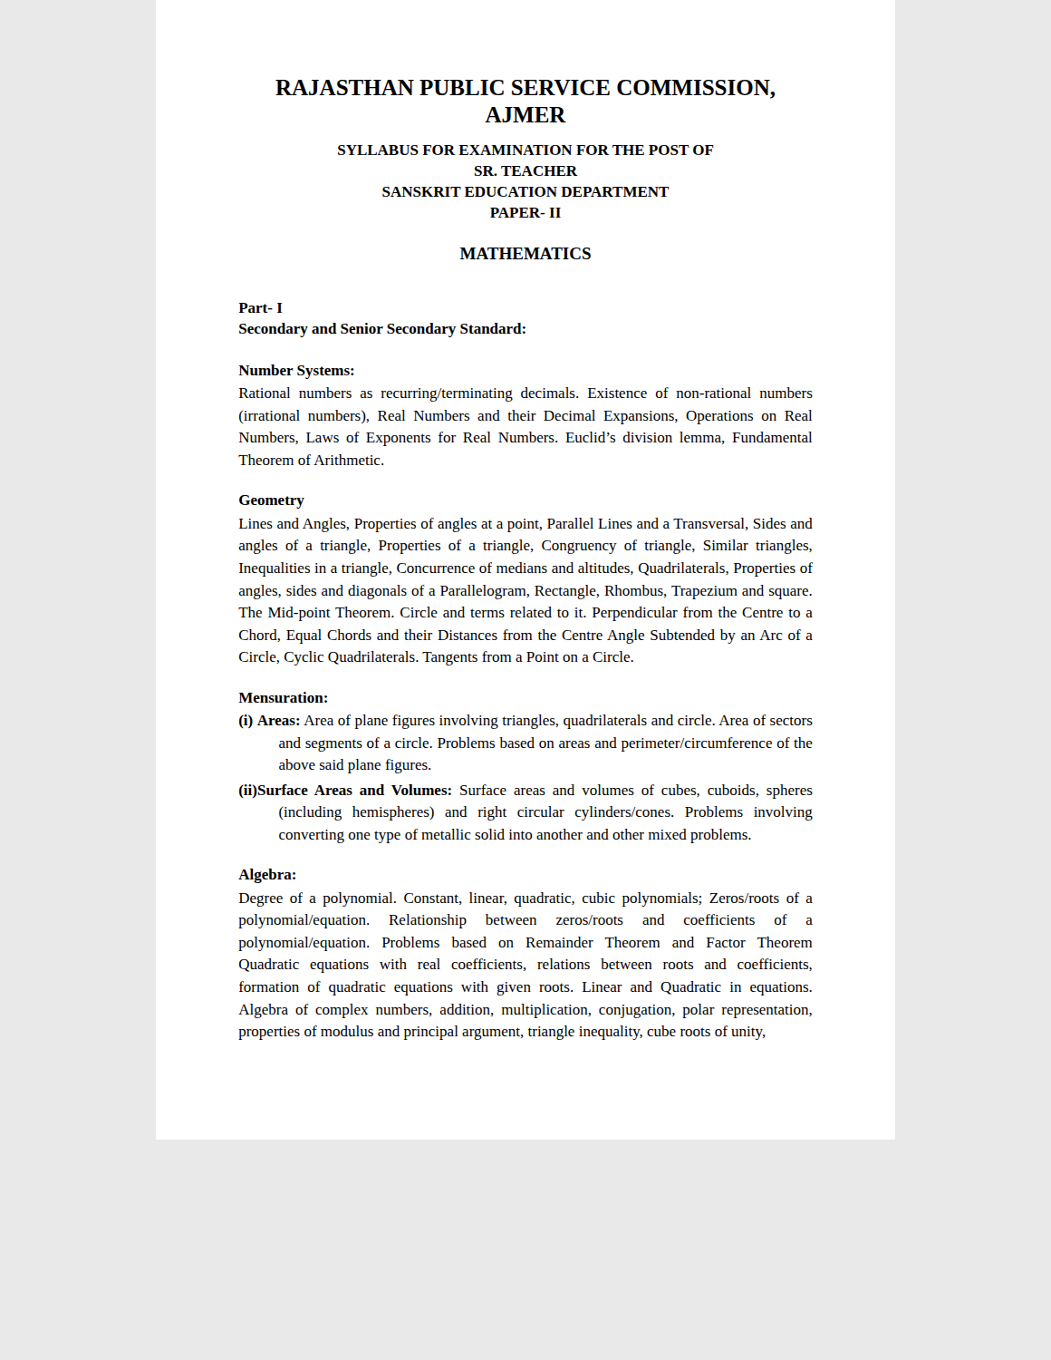RAJASTHAN PUBLIC SERVICE COMMISSION, AJMER
SYLLABUS FOR EXAMINATION FOR THE POST OF
SR. TEACHER
SANSKRIT EDUCATION DEPARTMENT
PAPER- II
MATHEMATICS
Part- I
Secondary and Senior Secondary Standard:
Number Systems:
Rational numbers as recurring/terminating decimals. Existence of non-rational numbers (irrational numbers), Real Numbers and their Decimal Expansions, Operations on Real Numbers, Laws of Exponents for Real Numbers. Euclid’s division lemma, Fundamental Theorem of Arithmetic.
Geometry
Lines and Angles, Properties of angles at a point, Parallel Lines and a Transversal, Sides and angles of a triangle, Properties of a triangle, Congruency of triangle, Similar triangles, Inequalities in a triangle, Concurrence of medians and altitudes, Quadrilaterals, Properties of angles, sides and diagonals of a Parallelogram, Rectangle, Rhombus, Trapezium and square. The Mid-point Theorem. Circle and terms related to it. Perpendicular from the Centre to a Chord, Equal Chords and their Distances from the Centre Angle Subtended by an Arc of a Circle, Cyclic Quadrilaterals. Tangents from a Point on a Circle.
Mensuration:
(i) Areas: Area of plane figures involving triangles, quadrilaterals and circle. Area of sectors and segments of a circle. Problems based on areas and perimeter/circumference of the above said plane figures.
(ii) Surface Areas and Volumes: Surface areas and volumes of cubes, cuboids, spheres (including hemispheres) and right circular cylinders/cones. Problems involving converting one type of metallic solid into another and other mixed problems.
Algebra:
Degree of a polynomial. Constant, linear, quadratic, cubic polynomials; Zeros/roots of a polynomial/equation. Relationship between zeros/roots and coefficients of a polynomial/equation. Problems based on Remainder Theorem and Factor Theorem Quadratic equations with real coefficients, relations between roots and coefficients, formation of quadratic equations with given roots. Linear and Quadratic in equations. Algebra of complex numbers, addition, multiplication, conjugation, polar representation, properties of modulus and principal argument, triangle inequality, cube roots of unity,